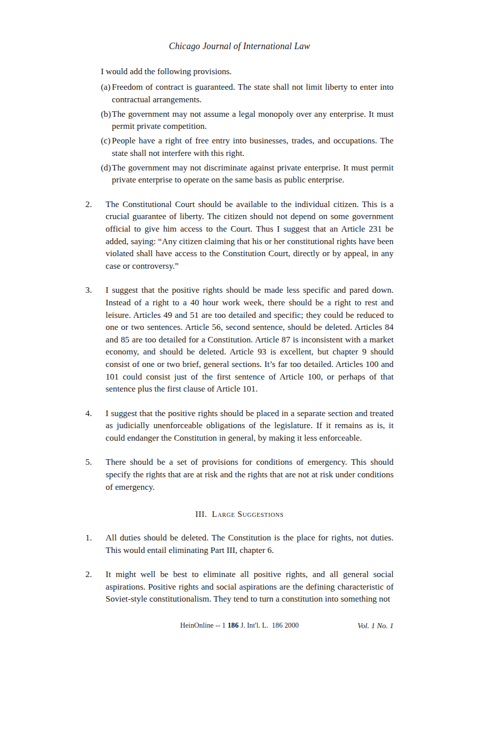Chicago Journal of International Law
I would add the following provisions.
(a) Freedom of contract is guaranteed. The state shall not limit liberty to enter into contractual arrangements.
(b) The government may not assume a legal monopoly over any enterprise. It must permit private competition.
(c) People have a right of free entry into businesses, trades, and occupations. The state shall not interfere with this right.
(d) The government may not discriminate against private enterprise. It must permit private enterprise to operate on the same basis as public enterprise.
2.
The Constitutional Court should be available to the individual citizen. This is a crucial guarantee of liberty. The citizen should not depend on some government official to give him access to the Court. Thus I suggest that an Article 231 be added, saying: “Any citizen claiming that his or her constitutional rights have been violated shall have access to the Constitution Court, directly or by appeal, in any case or controversy.”
3.
I suggest that the positive rights should be made less specific and pared down. Instead of a right to a 40 hour work week, there should be a right to rest and leisure. Articles 49 and 51 are too detailed and specific; they could be reduced to one or two sentences. Article 56, second sentence, should be deleted. Articles 84 and 85 are too detailed for a Constitution. Article 87 is inconsistent with a market economy, and should be deleted. Article 93 is excellent, but chapter 9 should consist of one or two brief, general sections. It’s far too detailed. Articles 100 and 101 could consist just of the first sentence of Article 100, or perhaps of that sentence plus the first clause of Article 101.
4.
I suggest that the positive rights should be placed in a separate section and treated as judicially unenforceable obligations of the legislature. If it remains as is, it could endanger the Constitution in general, by making it less enforceable.
5.
There should be a set of provisions for conditions of emergency. This should specify the rights that are at risk and the rights that are not at risk under conditions of emergency.
III. Large Suggestions
1.
All duties should be deleted. The Constitution is the place for rights, not duties. This would entail eliminating Part III, chapter 6.
2.
It might well be best to eliminate all positive rights, and all general social aspirations. Positive rights and social aspirations are the defining characteristic of Soviet-style constitutionalism. They tend to turn a constitution into something not
HeinOnline -- 1 186 J. Int'l. L. 186 2000 Vol. 1 No. 1